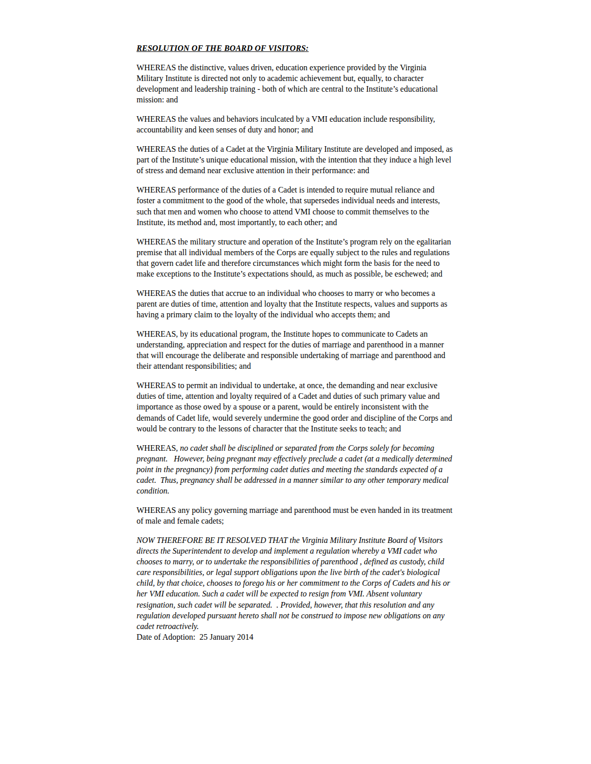RESOLUTION OF THE BOARD OF VISITORS:
WHEREAS the distinctive, values driven, education experience provided by the Virginia Military Institute is directed not only to academic achievement but, equally, to character development and leadership training - both of which are central to the Institute’s educational mission: and
WHEREAS the values and behaviors inculcated by a VMI education include responsibility, accountability and keen senses of duty and honor; and
WHEREAS the duties of a Cadet at the Virginia Military Institute are developed and imposed, as part of the Institute’s unique educational mission, with the intention that they induce a high level of stress and demand near exclusive attention in their performance: and
WHEREAS performance of the duties of a Cadet is intended to require mutual reliance and foster a commitment to the good of the whole, that supersedes individual needs and interests, such that men and women who choose to attend VMI choose to commit themselves to the Institute, its method and, most importantly, to each other; and
WHEREAS the military structure and operation of the Institute’s program rely on the egalitarian premise that all individual members of the Corps are equally subject to the rules and regulations that govern cadet life and therefore circumstances which might form the basis for the need to make exceptions to the Institute’s expectations should, as much as possible, be eschewed; and
WHEREAS the duties that accrue to an individual who chooses to marry or who becomes a parent are duties of time, attention and loyalty that the Institute respects, values and supports as having a primary claim to the loyalty of the individual who accepts them; and
WHEREAS, by its educational program, the Institute hopes to communicate to Cadets an understanding, appreciation and respect for the duties of marriage and parenthood in a manner that will encourage the deliberate and responsible undertaking of marriage and parenthood and their attendant responsibilities; and
WHEREAS to permit an individual to undertake, at once, the demanding and near exclusive duties of time, attention and loyalty required of a Cadet and duties of such primary value and importance as those owed by a spouse or a parent, would be entirely inconsistent with the demands of Cadet life, would severely undermine the good order and discipline of the Corps and would be contrary to the lessons of character that the Institute seeks to teach; and
WHEREAS, no cadet shall be disciplined or separated from the Corps solely for becoming pregnant. However, being pregnant may effectively preclude a cadet (at a medically determined point in the pregnancy) from performing cadet duties and meeting the standards expected of a cadet. Thus, pregnancy shall be addressed in a manner similar to any other temporary medical condition.
WHEREAS any policy governing marriage and parenthood must be even handed in its treatment of male and female cadets;
NOW THEREFORE BE IT RESOLVED THAT the Virginia Military Institute Board of Visitors directs the Superintendent to develop and implement a regulation whereby a VMI cadet who chooses to marry, or to undertake the responsibilities of parenthood , defined as custody, child care responsibilities, or legal support obligations upon the live birth of the cadet's biological child, by that choice, chooses to forego his or her commitment to the Corps of Cadets and his or her VMI education. Such a cadet will be expected to resign from VMI. Absent voluntary resignation, such cadet will be separated. . Provided, however, that this resolution and any regulation developed pursuant hereto shall not be construed to impose new obligations on any cadet retroactively.
Date of Adoption: 25 January 2014